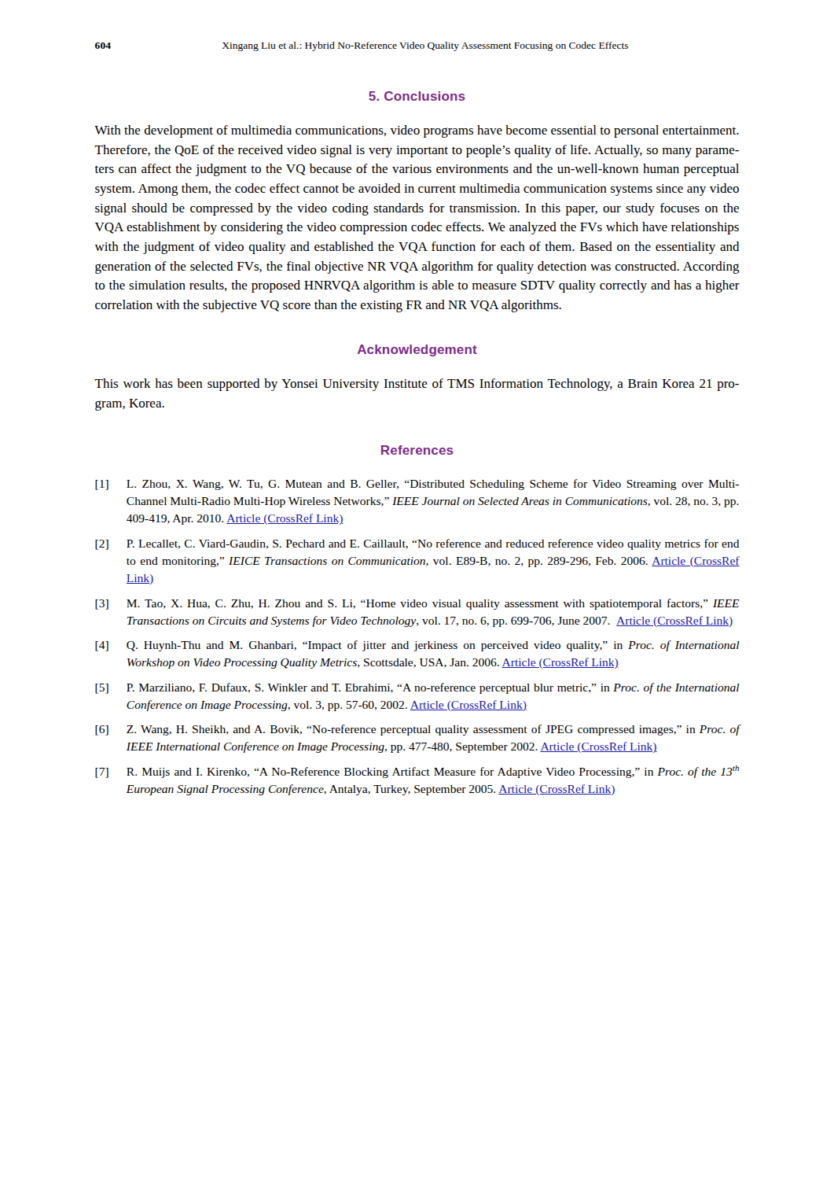604 Xingang Liu et al.: Hybrid No-Reference Video Quality Assessment Focusing on Codec Effects
5. Conclusions
With the development of multimedia communications, video programs have become essential to personal entertainment. Therefore, the QoE of the received video signal is very important to people’s quality of life. Actually, so many parameters can affect the judgment to the VQ because of the various environments and the un-well-known human perceptual system. Among them, the codec effect cannot be avoided in current multimedia communication systems since any video signal should be compressed by the video coding standards for transmission. In this paper, our study focuses on the VQA establishment by considering the video compression codec effects. We analyzed the FVs which have relationships with the judgment of video quality and established the VQA function for each of them. Based on the essentiality and generation of the selected FVs, the final objective NR VQA algorithm for quality detection was constructed. According to the simulation results, the proposed HNRVQA algorithm is able to measure SDTV quality correctly and has a higher correlation with the subjective VQ score than the existing FR and NR VQA algorithms.
Acknowledgement
This work has been supported by Yonsei University Institute of TMS Information Technology, a Brain Korea 21 program, Korea.
References
[1] L. Zhou, X. Wang, W. Tu, G. Mutean and B. Geller, “Distributed Scheduling Scheme for Video Streaming over Multi-Channel Multi-Radio Multi-Hop Wireless Networks,” IEEE Journal on Selected Areas in Communications, vol. 28, no. 3, pp. 409-419, Apr. 2010. Article (CrossRef Link)
[2] P. Lecallet, C. Viard-Gaudin, S. Pechard and E. Caillault, “No reference and reduced reference video quality metrics for end to end monitoring,” IEICE Transactions on Communication, vol. E89-B, no. 2, pp. 289-296, Feb. 2006. Article (CrossRef Link)
[3] M. Tao, X. Hua, C. Zhu, H. Zhou and S. Li, “Home video visual quality assessment with spatiotemporal factors,” IEEE Transactions on Circuits and Systems for Video Technology, vol. 17, no. 6, pp. 699-706, June 2007. Article (CrossRef Link)
[4] Q. Huynh-Thu and M. Ghanbari, “Impact of jitter and jerkiness on perceived video quality,” in Proc. of International Workshop on Video Processing Quality Metrics, Scottsdale, USA, Jan. 2006. Article (CrossRef Link)
[5] P. Marziliano, F. Dufaux, S. Winkler and T. Ebrahimi, “A no-reference perceptual blur metric,” in Proc. of the International Conference on Image Processing, vol. 3, pp. 57-60, 2002. Article (CrossRef Link)
[6] Z. Wang, H. Sheikh, and A. Bovik, “No-reference perceptual quality assessment of JPEG compressed images,” in Proc. of IEEE International Conference on Image Processing, pp. 477-480, September 2002. Article (CrossRef Link)
[7] R. Muijs and I. Kirenko, “A No-Reference Blocking Artifact Measure for Adaptive Video Processing,” in Proc. of the 13th European Signal Processing Conference, Antalya, Turkey, September 2005. Article (CrossRef Link)